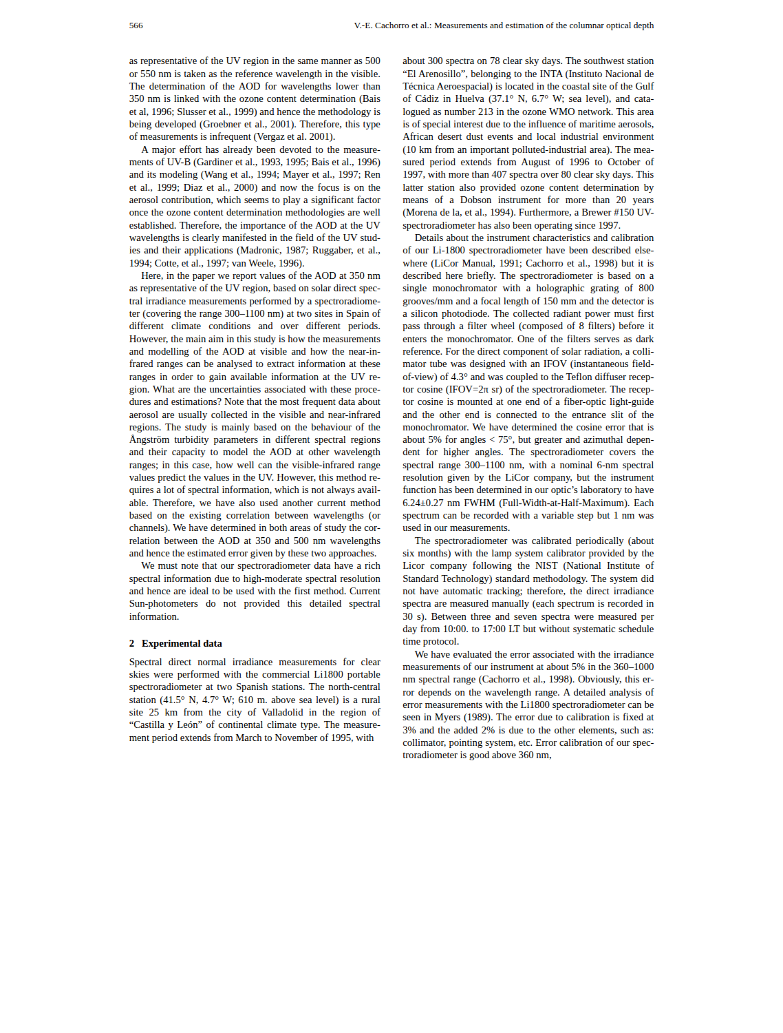566 V.-E. Cachorro et al.: Measurements and estimation of the columnar optical depth
as representative of the UV region in the same manner as 500 or 550 nm is taken as the reference wavelength in the visible. The determination of the AOD for wavelengths lower than 350 nm is linked with the ozone content determination (Bais et al, 1996; Slusser et al., 1999) and hence the methodology is being developed (Groebner et al., 2001). Therefore, this type of measurements is infrequent (Vergaz et al. 2001).
A major effort has already been devoted to the measurements of UV-B (Gardiner et al., 1993, 1995; Bais et al., 1996) and its modeling (Wang et al., 1994; Mayer et al., 1997; Ren et al., 1999; Diaz et al., 2000) and now the focus is on the aerosol contribution, which seems to play a significant factor once the ozone content determination methodologies are well established. Therefore, the importance of the AOD at the UV wavelengths is clearly manifested in the field of the UV studies and their applications (Madronic, 1987; Ruggaber, et al., 1994; Cotte, et al., 1997; van Weele, 1996).
Here, in the paper we report values of the AOD at 350 nm as representative of the UV region, based on solar direct spectral irradiance measurements performed by a spectroradiometer (covering the range 300–1100 nm) at two sites in Spain of different climate conditions and over different periods. However, the main aim in this study is how the measurements and modelling of the AOD at visible and how the near-infrared ranges can be analysed to extract information at these ranges in order to gain available information at the UV region. What are the uncertainties associated with these procedures and estimations? Note that the most frequent data about aerosol are usually collected in the visible and near-infrared regions. The study is mainly based on the behaviour of the Ångström turbidity parameters in different spectral regions and their capacity to model the AOD at other wavelength ranges; in this case, how well can the visible-infrared range values predict the values in the UV. However, this method requires a lot of spectral information, which is not always available. Therefore, we have also used another current method based on the existing correlation between wavelengths (or channels). We have determined in both areas of study the correlation between the AOD at 350 and 500 nm wavelengths and hence the estimated error given by these two approaches.
We must note that our spectroradiometer data have a rich spectral information due to high-moderate spectral resolution and hence are ideal to be used with the first method. Current Sun-photometers do not provided this detailed spectral information.
2 Experimental data
Spectral direct normal irradiance measurements for clear skies were performed with the commercial Li1800 portable spectroradiometer at two Spanish stations. The north-central station (41.5° N, 4.7° W; 610 m. above sea level) is a rural site 25 km from the city of Valladolid in the region of “Castilla y León” of continental climate type. The measurement period extends from March to November of 1995, with
about 300 spectra on 78 clear sky days. The southwest station “El Arenosillo”, belonging to the INTA (Instituto Nacional de Técnica Aeroespacial) is located in the coastal site of the Gulf of Cádiz in Huelva (37.1° N, 6.7° W; sea level), and catalogued as number 213 in the ozone WMO network. This area is of special interest due to the influence of maritime aerosols, African desert dust events and local industrial environment (10 km from an important polluted-industrial area). The measured period extends from August of 1996 to October of 1997, with more than 407 spectra over 80 clear sky days. This latter station also provided ozone content determination by means of a Dobson instrument for more than 20 years (Morena de la, et al., 1994). Furthermore, a Brewer #150 UV-spectroradiometer has also been operating since 1997.
Details about the instrument characteristics and calibration of our Li-1800 spectroradiometer have been described elsewhere (LiCor Manual, 1991; Cachorro et al., 1998) but it is described here briefly. The spectroradiometer is based on a single monochromator with a holographic grating of 800 grooves/mm and a focal length of 150 mm and the detector is a silicon photodiode. The collected radiant power must first pass through a filter wheel (composed of 8 filters) before it enters the monochromator. One of the filters serves as dark reference. For the direct component of solar radiation, a collimator tube was designed with an IFOV (instantaneous field-of-view) of 4.3° and was coupled to the Teflon diffuser receptor cosine (IFOV=2π sr) of the spectroradiometer. The receptor cosine is mounted at one end of a fiber-optic light-guide and the other end is connected to the entrance slit of the monochromator. We have determined the cosine error that is about 5% for angles < 75°, but greater and azimuthal dependent for higher angles. The spectroradiometer covers the spectral range 300–1100 nm, with a nominal 6-nm spectral resolution given by the LiCor company, but the instrument function has been determined in our optic’s laboratory to have 6.24±0.27 nm FWHM (Full-Width-at-Half-Maximum). Each spectrum can be recorded with a variable step but 1 nm was used in our measurements.
The spectroradiometer was calibrated periodically (about six months) with the lamp system calibrator provided by the Licor company following the NIST (National Institute of Standard Technology) standard methodology. The system did not have automatic tracking; therefore, the direct irradiance spectra are measured manually (each spectrum is recorded in 30 s). Between three and seven spectra were measured per day from 10:00. to 17:00 LT but without systematic schedule time protocol.
We have evaluated the error associated with the irradiance measurements of our instrument at about 5% in the 360–1000 nm spectral range (Cachorro et al., 1998). Obviously, this error depends on the wavelength range. A detailed analysis of error measurements with the Li1800 spectroradiometer can be seen in Myers (1989). The error due to calibration is fixed at 3% and the added 2% is due to the other elements, such as: collimator, pointing system, etc. Error calibration of our spectroradiometer is good above 360 nm,